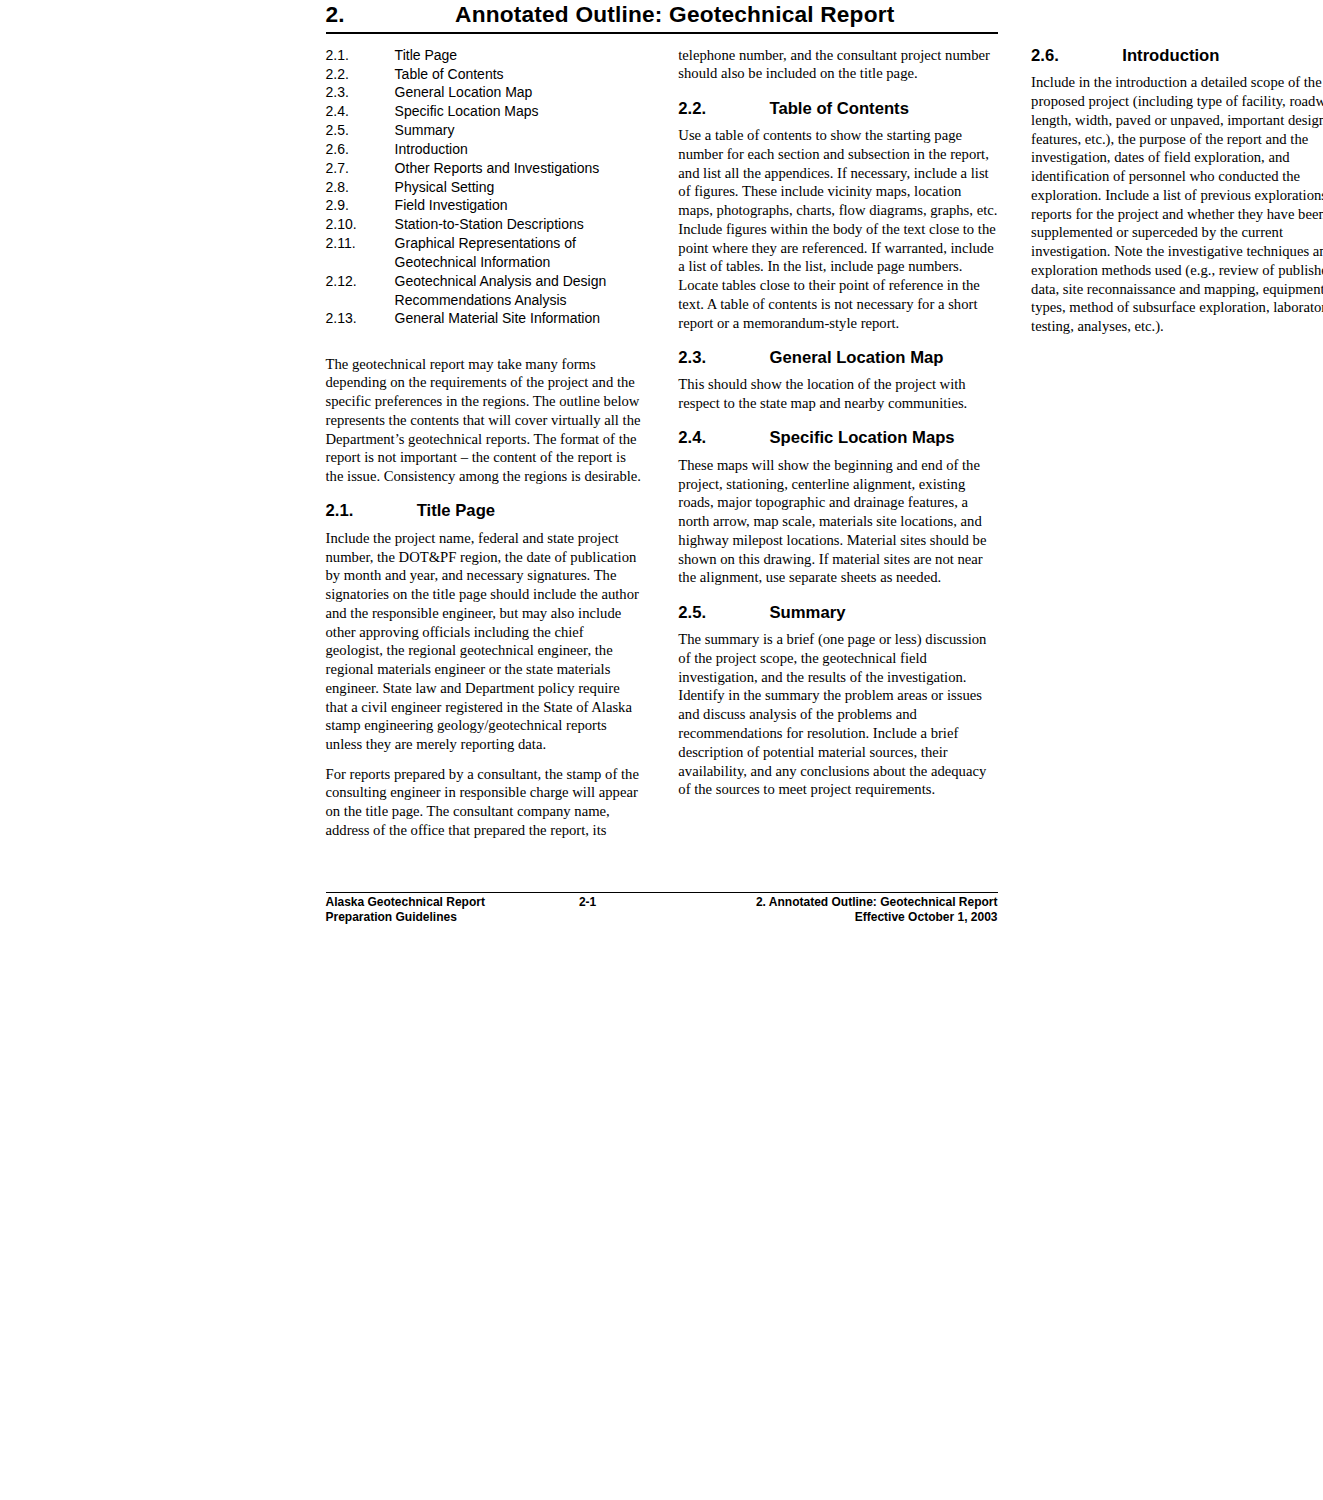2. Annotated Outline: Geotechnical Report
2.1. Title Page
2.2. Table of Contents
2.3. General Location Map
2.4. Specific Location Maps
2.5. Summary
2.6. Introduction
2.7. Other Reports and Investigations
2.8. Physical Setting
2.9. Field Investigation
2.10. Station-to-Station Descriptions
2.11. Graphical Representations of
Geotechnical Information
2.12. Geotechnical Analysis and Design
Recommendations Analysis
2.13. General Material Site Information
The geotechnical report may take many forms depending on the requirements of the project and the specific preferences in the regions. The outline below represents the contents that will cover virtually all the Department’s geotechnical reports. The format of the report is not important – the content of the report is the issue. Consistency among the regions is desirable.
2.1. Title Page
Include the project name, federal and state project number, the DOT&PF region, the date of publication by month and year, and necessary signatures. The signatories on the title page should include the author and the responsible engineer, but may also include other approving officials including the chief geologist, the regional geotechnical engineer, the regional materials engineer or the state materials engineer. State law and Department policy require that a civil engineer registered in the State of Alaska stamp engineering geology/geotechnical reports unless they are merely reporting data.
For reports prepared by a consultant, the stamp of the consulting engineer in responsible charge will appear on the title page. The consultant company name, address of the office that prepared the report, its telephone number, and the consultant project number should also be included on the title page.
2.2. Table of Contents
Use a table of contents to show the starting page number for each section and subsection in the report, and list all the appendices. If necessary, include a list of figures. These include vicinity maps, location maps, photographs, charts, flow diagrams, graphs, etc. Include figures within the body of the text close to the point where they are referenced. If warranted, include a list of tables. In the list, include page numbers. Locate tables close to their point of reference in the text. A table of contents is not necessary for a short report or a memorandum-style report.
2.3. General Location Map
This should show the location of the project with respect to the state map and nearby communities.
2.4. Specific Location Maps
These maps will show the beginning and end of the project, stationing, centerline alignment, existing roads, major topographic and drainage features, a north arrow, map scale, materials site locations, and highway milepost locations. Material sites should be shown on this drawing. If material sites are not near the alignment, use separate sheets as needed.
2.5. Summary
The summary is a brief (one page or less) discussion of the project scope, the geotechnical field investigation, and the results of the investigation. Identify in the summary the problem areas or issues and discuss analysis of the problems and recommendations for resolution. Include a brief description of potential material sources, their availability, and any conclusions about the adequacy of the sources to meet project requirements.
2.6. Introduction
Include in the introduction a detailed scope of the proposed project (including type of facility, roadway length, width, paved or unpaved, important design features, etc.), the purpose of the report and the investigation, dates of field exploration, and identification of personnel who conducted the exploration. Include a list of previous explorations or reports for the project and whether they have been supplemented or superceded by the current investigation. Note the investigative techniques and exploration methods used (e.g., review of published data, site reconnaissance and mapping, equipment types, method of subsurface exploration, laboratory testing, analyses, etc.).
| Alaska Geotechnical Report Preparation Guidelines | 2-1 | 2. Annotated Outline: Geotechnical Report Effective October 1, 2003 |